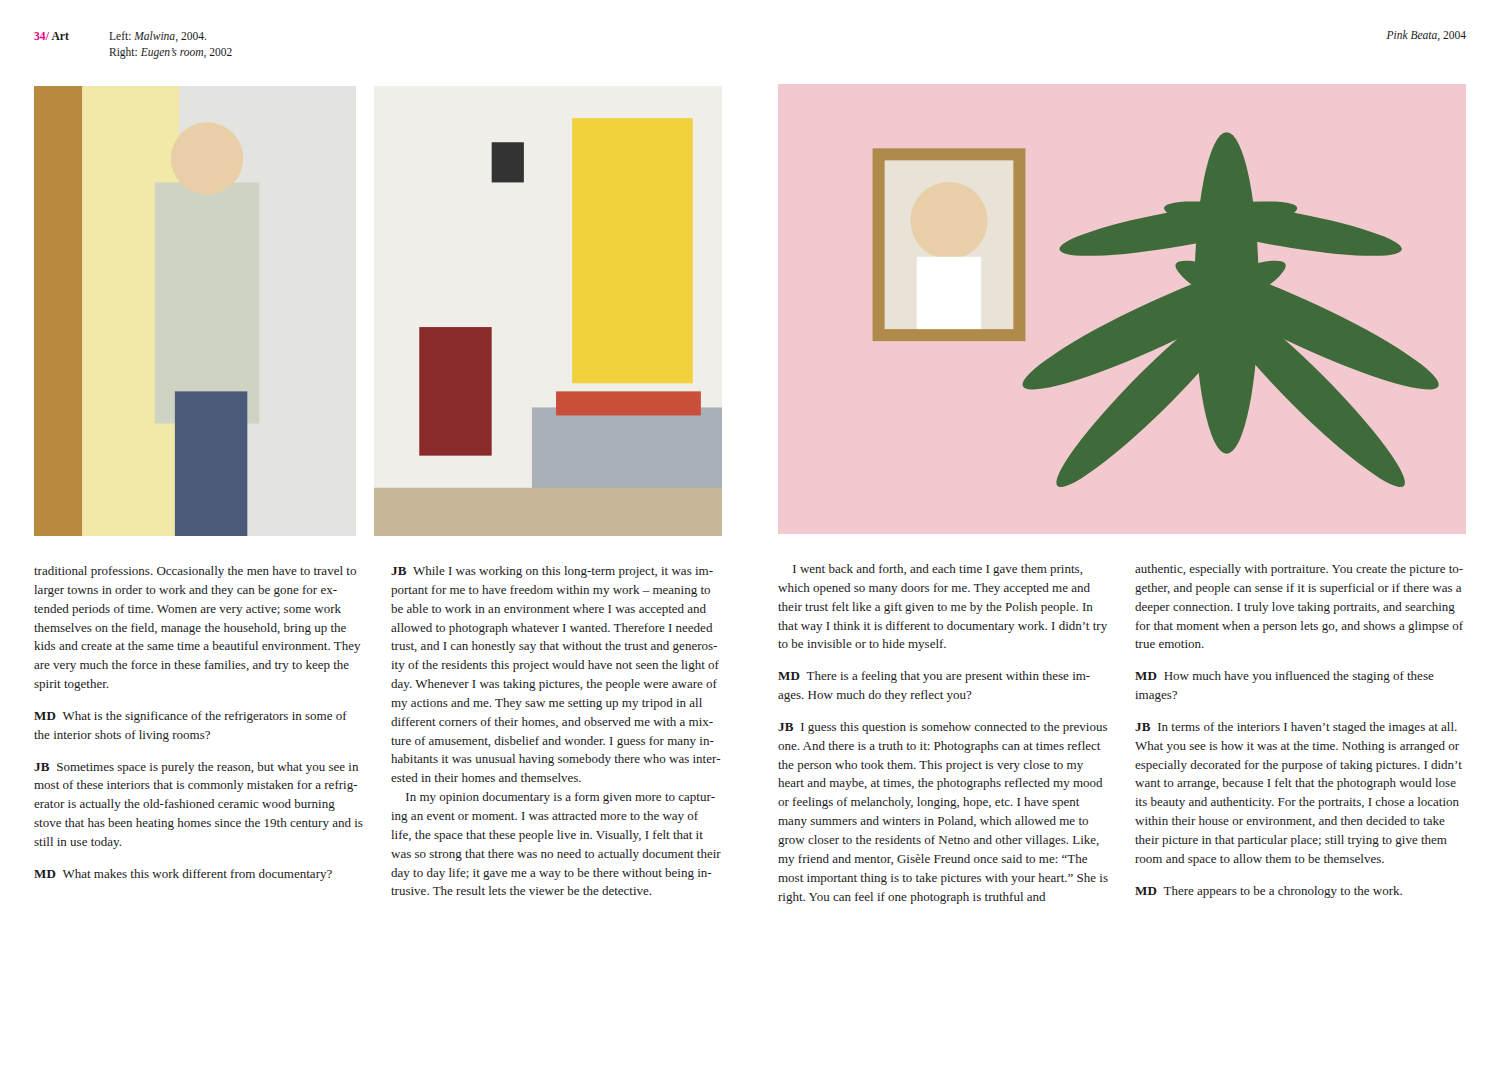34/ Art
Left: Malwina, 2004.
Right: Eugen’s room, 2002
traditional professions. Occasionally the men have to travel to larger towns in order to work and they can be gone for extended periods of time. Women are very active; some work themselves on the field, manage the household, bring up the kids and create at the same time a beautiful environment. They are very much the force in these families, and try to keep the spirit together.
MD What is the significance of the refrigerators in some of the interior shots of living rooms?
JB Sometimes space is purely the reason, but what you see in most of these interiors that is commonly mistaken for a refrigerator is actually the old-fashioned ceramic wood burning stove that has been heating homes since the 19th century and is still in use today.
MD What makes this work different from documentary?
JB While I was working on this long-term project, it was important for me to have freedom within my work – meaning to be able to work in an environment where I was accepted and allowed to photograph whatever I wanted. Therefore I needed trust, and I can honestly say that without the trust and generosity of the residents this project would have not seen the light of day. Whenever I was taking pictures, the people were aware of my actions and me. They saw me setting up my tripod in all different corners of their homes, and observed me with a mixture of amusement, disbelief and wonder. I guess for many inhabitants it was unusual having somebody there who was interested in their homes and themselves.
In my opinion documentary is a form given more to capturing an event or moment. I was attracted more to the way of life, the space that these people live in. Visually, I felt that it was so strong that there was no need to actually document their day to day life; it gave me a way to be there without being intrusive. The result lets the viewer be the detective.
Pink Beata, 2004
I went back and forth, and each time I gave them prints, which opened so many doors for me. They accepted me and their trust felt like a gift given to me by the Polish people. In that way I think it is different to documentary work. I didn’t try to be invisible or to hide myself.
MD There is a feeling that you are present within these images. How much do they reflect you?
JB I guess this question is somehow connected to the previous one. And there is a truth to it: Photographs can at times reflect the person who took them. This project is very close to my heart and maybe, at times, the photographs reflected my mood or feelings of melancholy, longing, hope, etc. I have spent many summers and winters in Poland, which allowed me to grow closer to the residents of Netno and other villages. Like, my friend and mentor, Gisèle Freund once said to me: “The most important thing is to take pictures with your heart.” She is right. You can feel if one photograph is truthful and
authentic, especially with portraiture. You create the picture together, and people can sense if it is superficial or if there was a deeper connection. I truly love taking portraits, and searching for that moment when a person lets go, and shows a glimpse of true emotion.
MD How much have you influenced the staging of these images?
JB In terms of the interiors I haven’t staged the images at all. What you see is how it was at the time. Nothing is arranged or especially decorated for the purpose of taking pictures. I didn’t want to arrange, because I felt that the photograph would lose its beauty and authenticity. For the portraits, I chose a location within their house or environment, and then decided to take their picture in that particular place; still trying to give them room and space to allow them to be themselves.
MD There appears to be a chronology to the work.